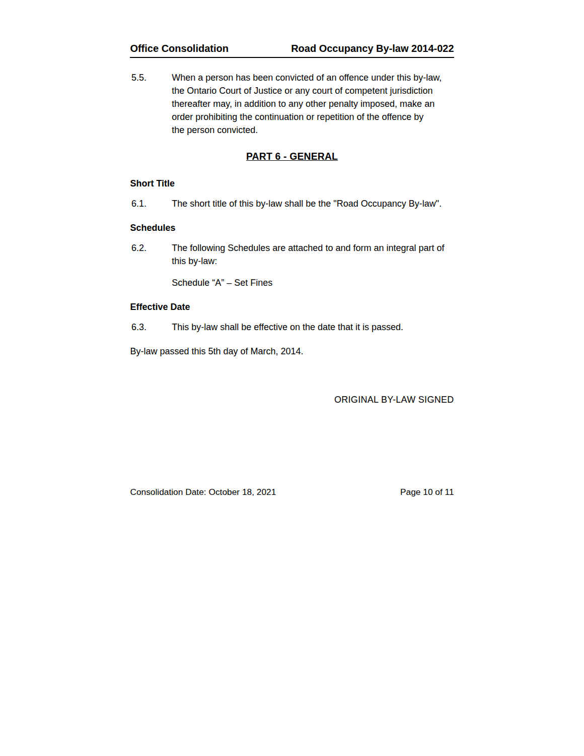Office Consolidation
Road Occupancy By-law 2014-022
5.5.
When a person has been convicted of an offence under this by-law, the Ontario Court of Justice or any court of competent jurisdiction thereafter may, in addition to any other penalty imposed, make an order prohibiting the continuation or repetition of the offence by the person convicted.
PART 6 - GENERAL
Short Title
6.1.
The short title of this by-law shall be the "Road Occupancy By-law".
Schedules
6.2.
The following Schedules are attached to and form an integral part of this by-law:
Schedule “A” – Set Fines
Effective Date
6.3.
This by-law shall be effective on the date that it is passed.
By-law passed this 5th day of March, 2014.
ORIGINAL BY-LAW SIGNED
Consolidation Date: October 18, 2021
Page 10 of 11